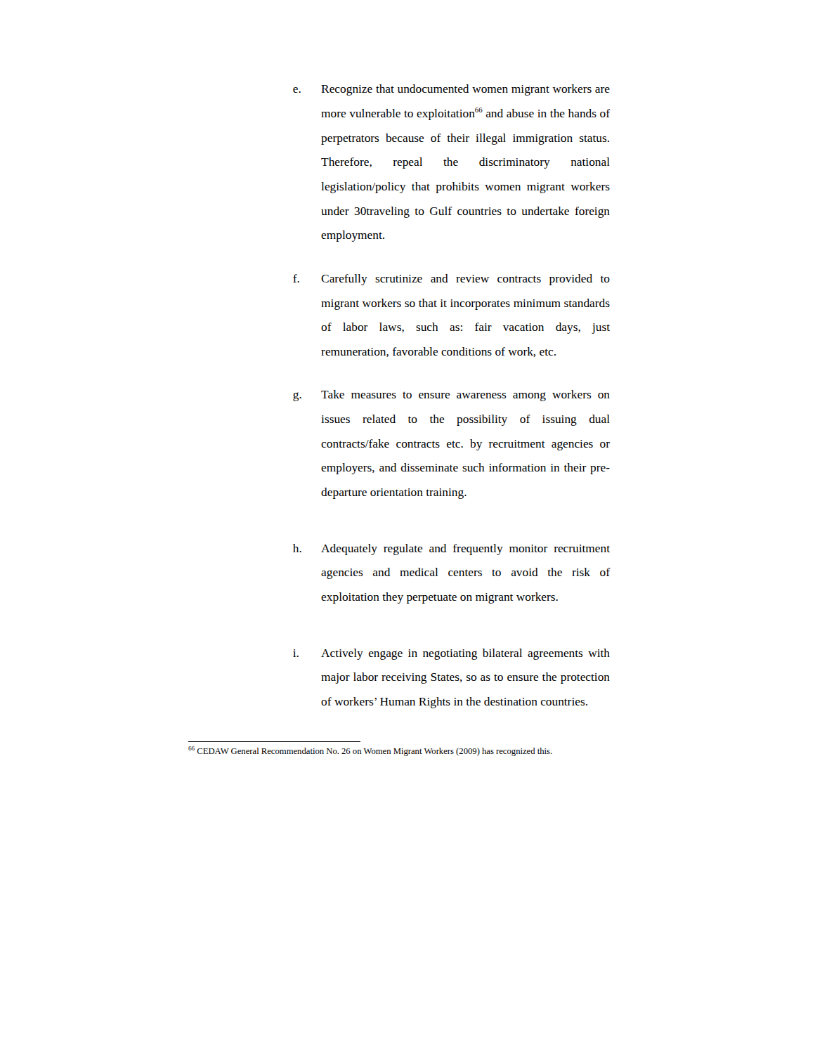e. Recognize that undocumented women migrant workers are more vulnerable to exploitation66 and abuse in the hands of perpetrators because of their illegal immigration status. Therefore, repeal the discriminatory national legislation/policy that prohibits women migrant workers under 30traveling to Gulf countries to undertake foreign employment.
f. Carefully scrutinize and review contracts provided to migrant workers so that it incorporates minimum standards of labor laws, such as: fair vacation days, just remuneration, favorable conditions of work, etc.
g. Take measures to ensure awareness among workers on issues related to the possibility of issuing dual contracts/fake contracts etc. by recruitment agencies or employers, and disseminate such information in their pre-departure orientation training.
h. Adequately regulate and frequently monitor recruitment agencies and medical centers to avoid the risk of exploitation they perpetuate on migrant workers.
i. Actively engage in negotiating bilateral agreements with major labor receiving States, so as to ensure the protection of workers’ Human Rights in the destination countries.
66 CEDAW General Recommendation No. 26 on Women Migrant Workers (2009) has recognized this.